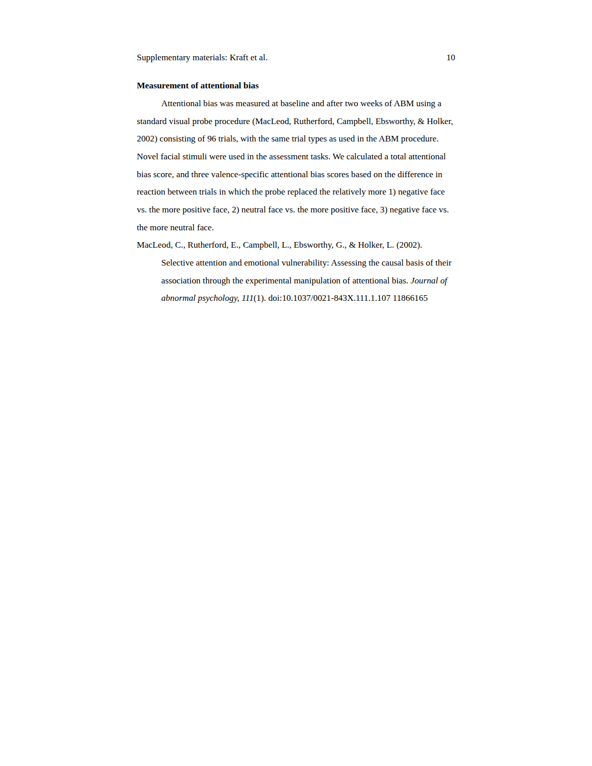Supplementary materials: Kraft et al. 10
Measurement of attentional bias
Attentional bias was measured at baseline and after two weeks of ABM using a standard visual probe procedure (MacLeod, Rutherford, Campbell, Ebsworthy, & Holker, 2002) consisting of 96 trials, with the same trial types as used in the ABM procedure. Novel facial stimuli were used in the assessment tasks. We calculated a total attentional bias score, and three valence-specific attentional bias scores based on the difference in reaction between trials in which the probe replaced the relatively more 1) negative face vs. the more positive face, 2) neutral face vs. the more positive face, 3) negative face vs. the more neutral face.
MacLeod, C., Rutherford, E., Campbell, L., Ebsworthy, G., & Holker, L. (2002). Selective attention and emotional vulnerability: Assessing the causal basis of their association through the experimental manipulation of attentional bias. Journal of abnormal psychology, 111(1). doi:10.1037/0021-843X.111.1.107 11866165